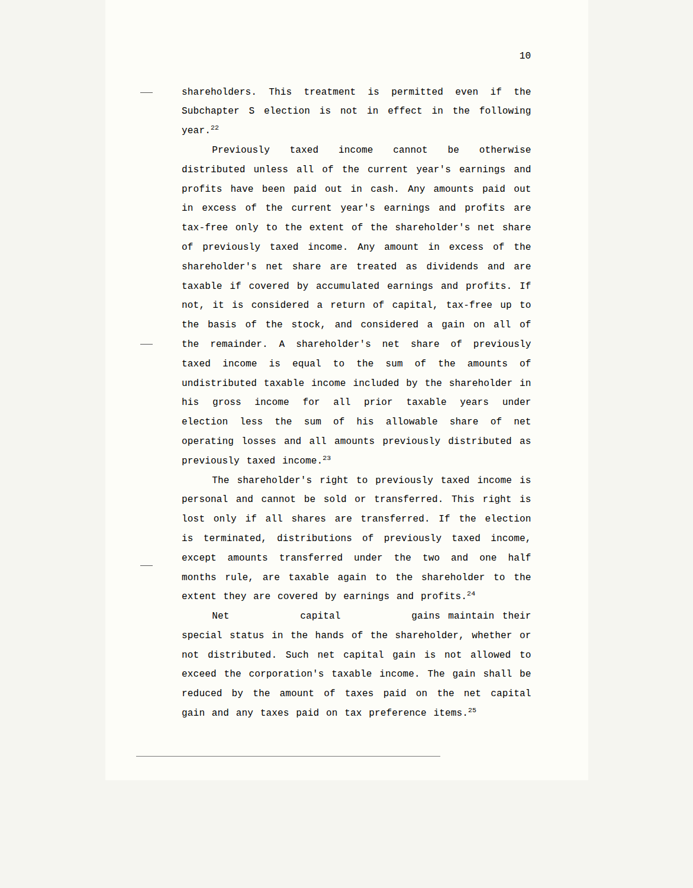10
shareholders. This treatment is permitted even if the Subchapter S election is not in effect in the following year.22
Previously taxed income cannot be otherwise distributed unless all of the current year's earnings and profits have been paid out in cash. Any amounts paid out in excess of the current year's earnings and profits are tax-free only to the extent of the shareholder's net share of previously taxed income. Any amount in excess of the shareholder's net share are treated as dividends and are taxable if covered by accumulated earnings and profits. If not, it is considered a return of capital, tax-free up to the basis of the stock, and considered a gain on all of the remainder. A shareholder's net share of previously taxed income is equal to the sum of the amounts of undistributed taxable income included by the shareholder in his gross income for all prior taxable years under election less the sum of his allowable share of net operating losses and all amounts previously distributed as previously taxed income.23
The shareholder's right to previously taxed income is personal and cannot be sold or transferred. This right is lost only if all shares are transferred. If the election is terminated, distributions of previously taxed income, except amounts transferred under the two and one half months rule, are taxable again to the shareholder to the extent they are covered by earnings and profits.24
Net capital gains maintain their special status in the hands of the shareholder, whether or not distributed. Such net capital gain is not allowed to exceed the corporation's taxable income. The gain shall be reduced by the amount of taxes paid on the net capital gain and any taxes paid on tax preference items.25